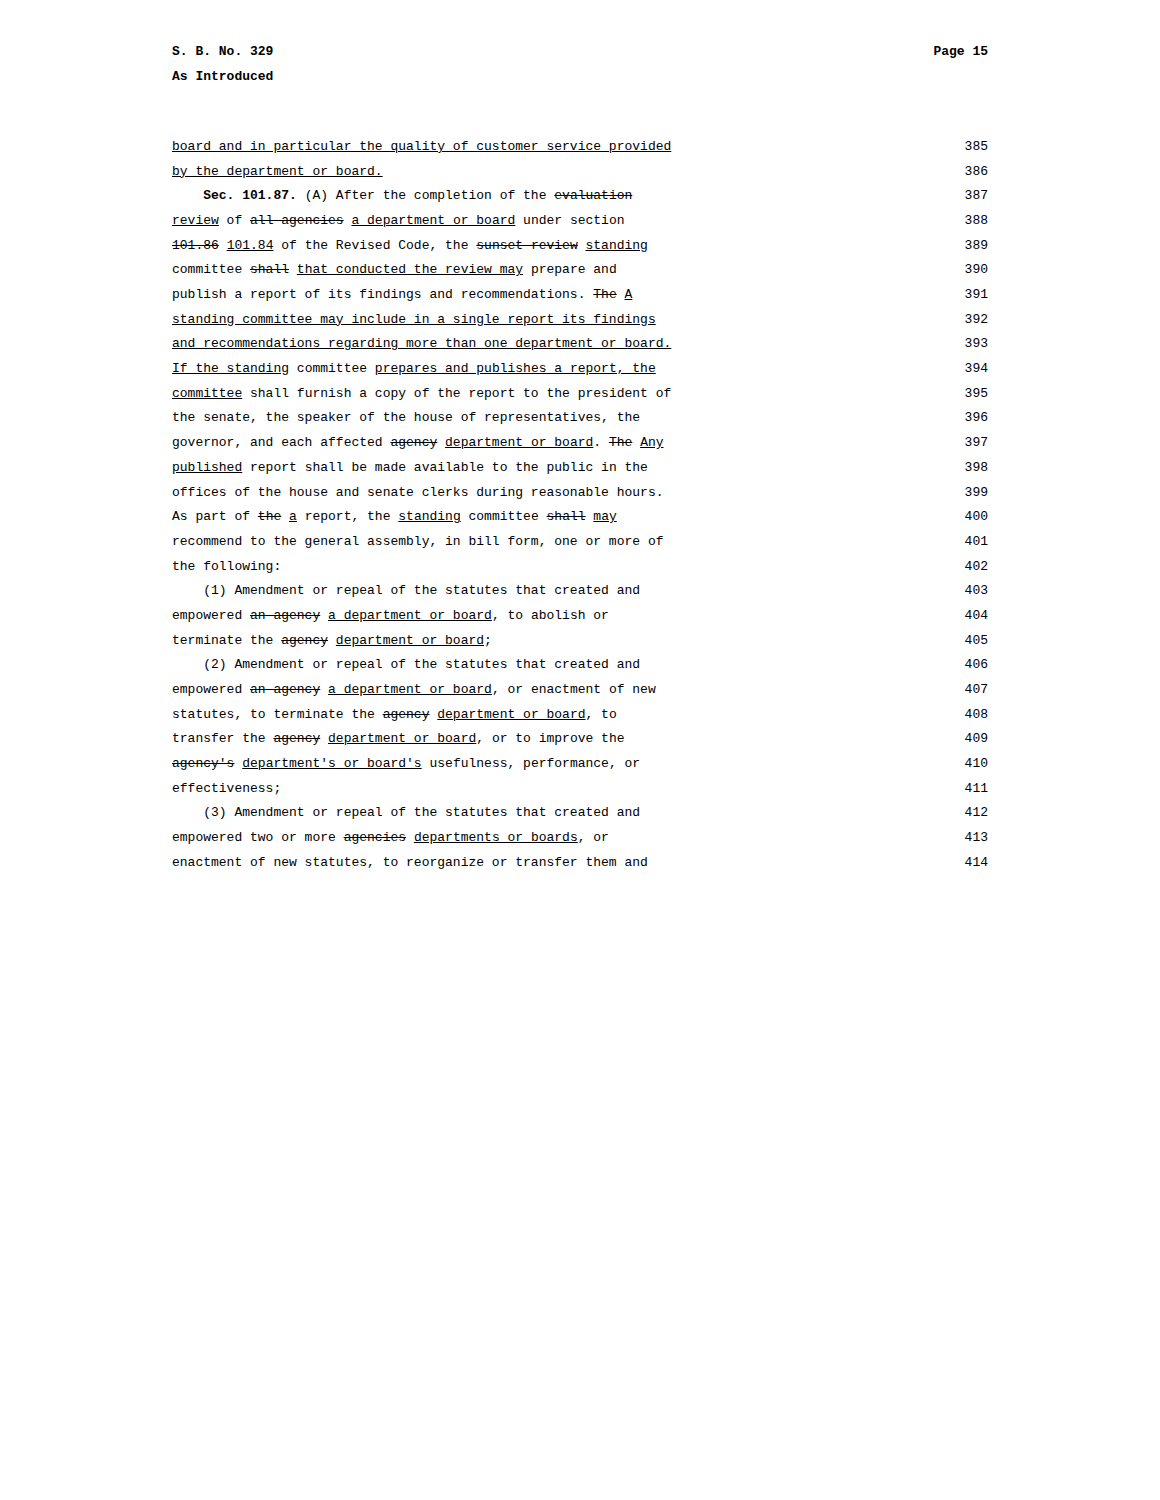S. B. No. 329 As Introduced
Page 15
board and in particular the quality of customer service provided
385
by the department or board.
386
Sec. 101.87. (A) After the completion of the evaluation
387
review of all agencies a department or board under section
388
101.86 101.84 of the Revised Code, the sunset review standing
389
committee shall that conducted the review may prepare and
390
publish a report of its findings and recommendations. The A
391
standing committee may include in a single report its findings
392
and recommendations regarding more than one department or board.
393
If the standing committee prepares and publishes a report, the
394
committee shall furnish a copy of the report to the president of
395
the senate, the speaker of the house of representatives, the
396
governor, and each affected agency department or board. The Any
397
published report shall be made available to the public in the
398
offices of the house and senate clerks during reasonable hours.
399
As part of the a report, the standing committee shall may
400
recommend to the general assembly, in bill form, one or more of
401
the following:
402
(1) Amendment or repeal of the statutes that created and
403
empowered an agency a department or board, to abolish or
404
terminate the agency department or board;
405
(2) Amendment or repeal of the statutes that created and
406
empowered an agency a department or board, or enactment of new
407
statutes, to terminate the agency department or board, to
408
transfer the agency department or board, or to improve the
409
agency's department's or board's usefulness, performance, or
410
effectiveness;
411
(3) Amendment or repeal of the statutes that created and
412
empowered two or more agencies departments or boards, or
413
enactment of new statutes, to reorganize or transfer them and
414